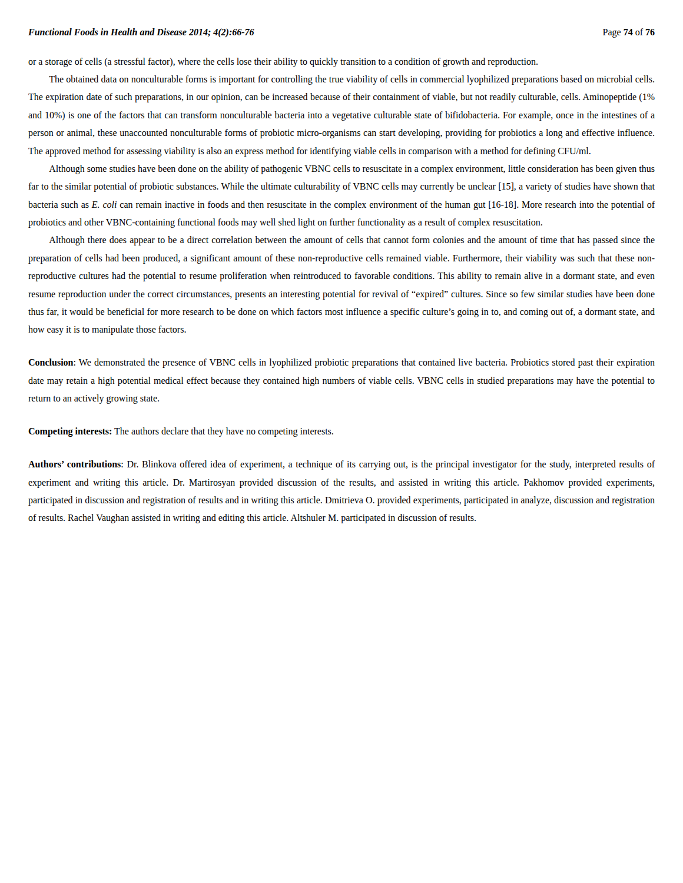Functional Foods in Health and Disease 2014; 4(2):66-76 Page 74 of 76
or a storage of cells (a stressful factor), where the cells lose their ability to quickly transition to a condition of growth and reproduction.
The obtained data on nonculturable forms is important for controlling the true viability of cells in commercial lyophilized preparations based on microbial cells. The expiration date of such preparations, in our opinion, can be increased because of their containment of viable, but not readily culturable, cells. Aminopeptide (1% and 10%) is one of the factors that can transform nonculturable bacteria into a vegetative culturable state of bifidobacteria. For example, once in the intestines of a person or animal, these unaccounted nonculturable forms of probiotic micro-organisms can start developing, providing for probiotics a long and effective influence. The approved method for assessing viability is also an express method for identifying viable cells in comparison with a method for defining CFU/ml.
Although some studies have been done on the ability of pathogenic VBNC cells to resuscitate in a complex environment, little consideration has been given thus far to the similar potential of probiotic substances. While the ultimate culturability of VBNC cells may currently be unclear [15], a variety of studies have shown that bacteria such as E. coli can remain inactive in foods and then resuscitate in the complex environment of the human gut [16-18]. More research into the potential of probiotics and other VBNC-containing functional foods may well shed light on further functionality as a result of complex resuscitation.
Although there does appear to be a direct correlation between the amount of cells that cannot form colonies and the amount of time that has passed since the preparation of cells had been produced, a significant amount of these non-reproductive cells remained viable. Furthermore, their viability was such that these non-reproductive cultures had the potential to resume proliferation when reintroduced to favorable conditions. This ability to remain alive in a dormant state, and even resume reproduction under the correct circumstances, presents an interesting potential for revival of “expired” cultures. Since so few similar studies have been done thus far, it would be beneficial for more research to be done on which factors most influence a specific culture’s going in to, and coming out of, a dormant state, and how easy it is to manipulate those factors.
Conclusion: We demonstrated the presence of VBNC cells in lyophilized probiotic preparations that contained live bacteria. Probiotics stored past their expiration date may retain a high potential medical effect because they contained high numbers of viable cells. VBNC cells in studied preparations may have the potential to return to an actively growing state.
Competing interests: The authors declare that they have no competing interests.
Authors’ contributions: Dr. Blinkova offered idea of experiment, a technique of its carrying out, is the principal investigator for the study, interpreted results of experiment and writing this article. Dr. Martirosyan provided discussion of the results, and assisted in writing this article. Pakhomov provided experiments, participated in discussion and registration of results and in writing this article. Dmitrieva O. provided experiments, participated in analyze, discussion and registration of results. Rachel Vaughan assisted in writing and editing this article. Altshuler M. participated in discussion of results.